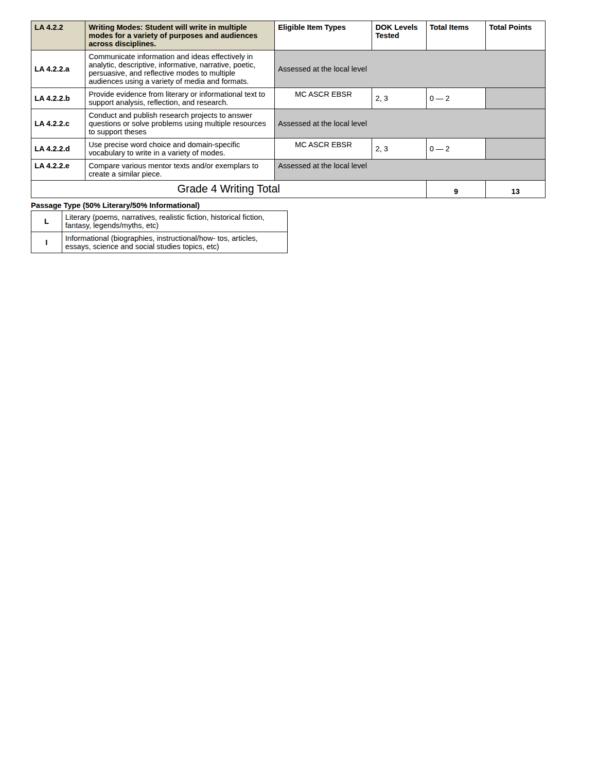| LA 4.2.2 | Writing Modes: Student will write in multiple modes for a variety of purposes and audiences across disciplines. | Eligible Item Types | DOK Levels Tested | Total Items | Total Points |
| LA 4.2.2.a | Communicate information and ideas effectively in analytic, descriptive, informative, narrative, poetic, persuasive, and reflective modes to multiple audiences using a variety of media and formats. | Assessed at the local level |
| LA 4.2.2.b | Provide evidence from literary or informational text to support analysis, reflection, and research. | MC ASCR EBSR | 2, 3 | 0 — 2 | |
| LA 4.2.2.c | Conduct and publish research projects to answer questions or solve problems using multiple resources to support theses | Assessed at the local level |
| LA 4.2.2.d | Use precise word choice and domain-specific vocabulary to write in a variety of modes. | MC ASCR EBSR | 2, 3 | 0 — 2 | |
| LA 4.2.2.e | Compare various mentor texts and/or exemplars to create a similar piece. | Assessed at the local level |
| Grade 4 Writing Total | 9 | 13 |
Passage Type (50% Literary/50% Informational)
| L | Literary (poems, narratives, realistic fiction, historical fiction, fantasy, legends/myths, etc) |
| I | Informational (biographies, instructional/how- tos, articles, essays, science and social studies topics, etc) |